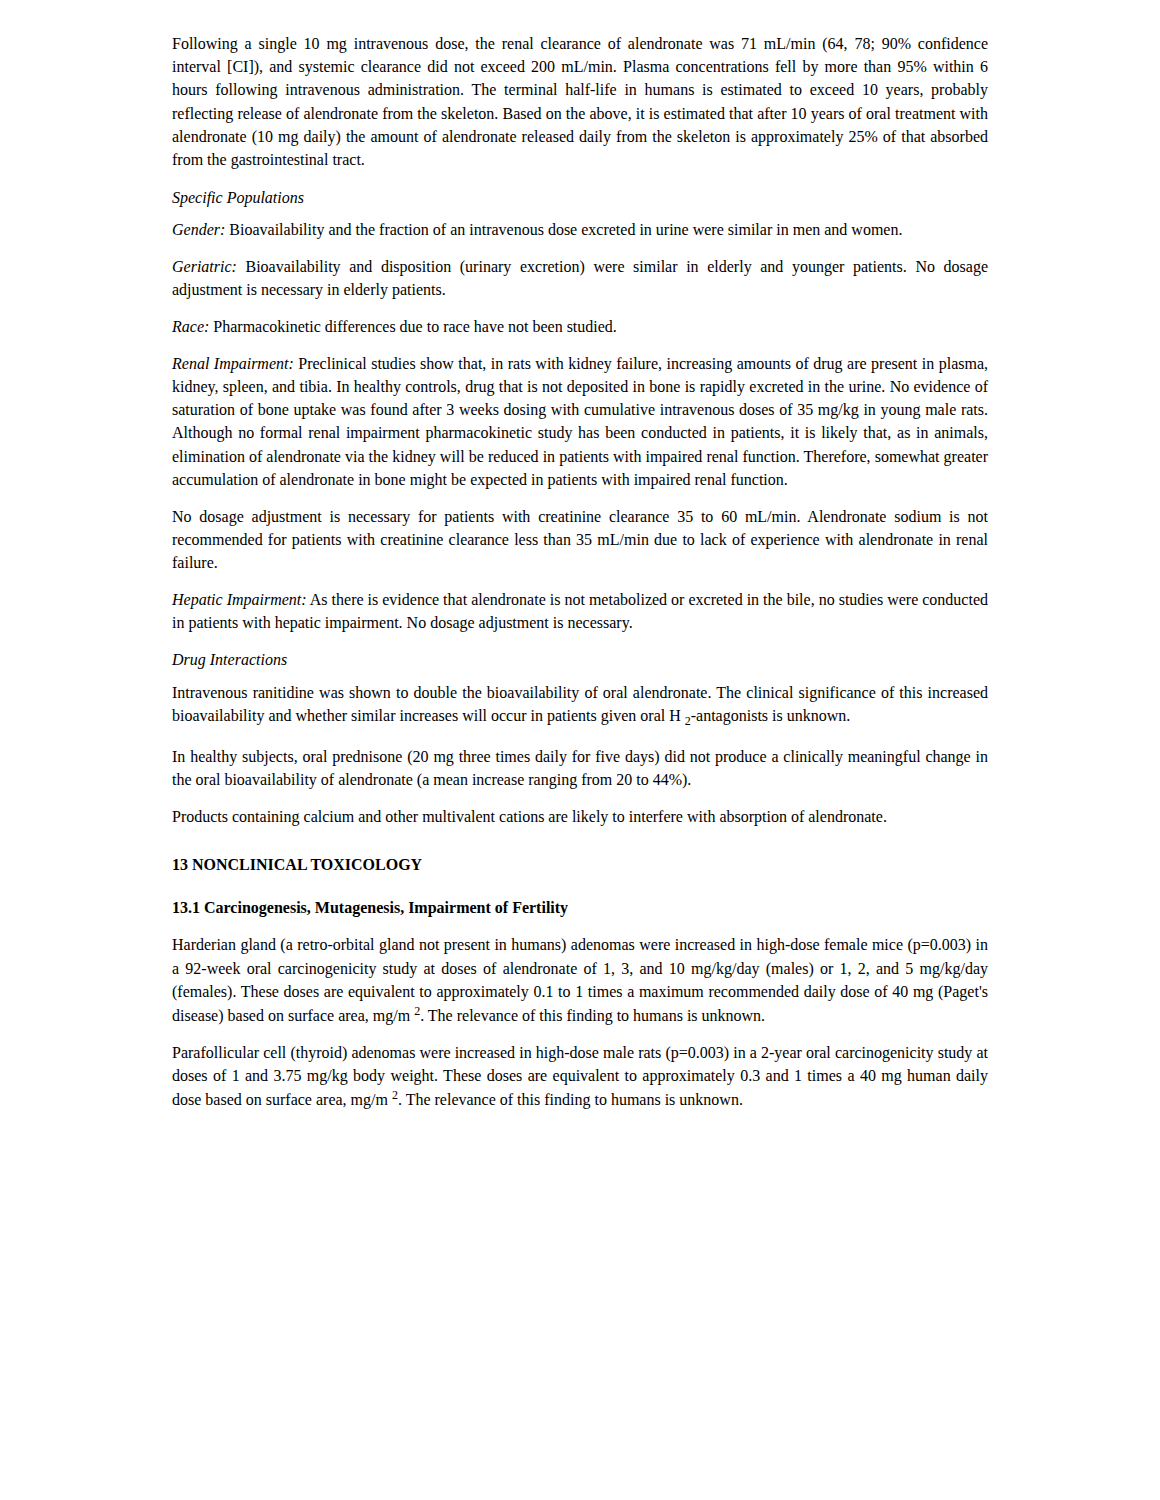Following a single 10 mg intravenous dose, the renal clearance of alendronate was 71 mL/min (64, 78; 90% confidence interval [CI]), and systemic clearance did not exceed 200 mL/min. Plasma concentrations fell by more than 95% within 6 hours following intravenous administration. The terminal half-life in humans is estimated to exceed 10 years, probably reflecting release of alendronate from the skeleton. Based on the above, it is estimated that after 10 years of oral treatment with alendronate (10 mg daily) the amount of alendronate released daily from the skeleton is approximately 25% of that absorbed from the gastrointestinal tract.
Specific Populations
Gender: Bioavailability and the fraction of an intravenous dose excreted in urine were similar in men and women.
Geriatric: Bioavailability and disposition (urinary excretion) were similar in elderly and younger patients. No dosage adjustment is necessary in elderly patients.
Race: Pharmacokinetic differences due to race have not been studied.
Renal Impairment: Preclinical studies show that, in rats with kidney failure, increasing amounts of drug are present in plasma, kidney, spleen, and tibia. In healthy controls, drug that is not deposited in bone is rapidly excreted in the urine. No evidence of saturation of bone uptake was found after 3 weeks dosing with cumulative intravenous doses of 35 mg/kg in young male rats. Although no formal renal impairment pharmacokinetic study has been conducted in patients, it is likely that, as in animals, elimination of alendronate via the kidney will be reduced in patients with impaired renal function. Therefore, somewhat greater accumulation of alendronate in bone might be expected in patients with impaired renal function.
No dosage adjustment is necessary for patients with creatinine clearance 35 to 60 mL/min. Alendronate sodium is not recommended for patients with creatinine clearance less than 35 mL/min due to lack of experience with alendronate in renal failure.
Hepatic Impairment: As there is evidence that alendronate is not metabolized or excreted in the bile, no studies were conducted in patients with hepatic impairment. No dosage adjustment is necessary.
Drug Interactions
Intravenous ranitidine was shown to double the bioavailability of oral alendronate. The clinical significance of this increased bioavailability and whether similar increases will occur in patients given oral H 2-antagonists is unknown.
In healthy subjects, oral prednisone (20 mg three times daily for five days) did not produce a clinically meaningful change in the oral bioavailability of alendronate (a mean increase ranging from 20 to 44%).
Products containing calcium and other multivalent cations are likely to interfere with absorption of alendronate.
13 NONCLINICAL TOXICOLOGY
13.1 Carcinogenesis, Mutagenesis, Impairment of Fertility
Harderian gland (a retro-orbital gland not present in humans) adenomas were increased in high-dose female mice (p=0.003) in a 92-week oral carcinogenicity study at doses of alendronate of 1, 3, and 10 mg/kg/day (males) or 1, 2, and 5 mg/kg/day (females). These doses are equivalent to approximately 0.1 to 1 times a maximum recommended daily dose of 40 mg (Paget's disease) based on surface area, mg/m 2. The relevance of this finding to humans is unknown.
Parafollicular cell (thyroid) adenomas were increased in high-dose male rats (p=0.003) in a 2-year oral carcinogenicity study at doses of 1 and 3.75 mg/kg body weight. These doses are equivalent to approximately 0.3 and 1 times a 40 mg human daily dose based on surface area, mg/m 2. The relevance of this finding to humans is unknown.